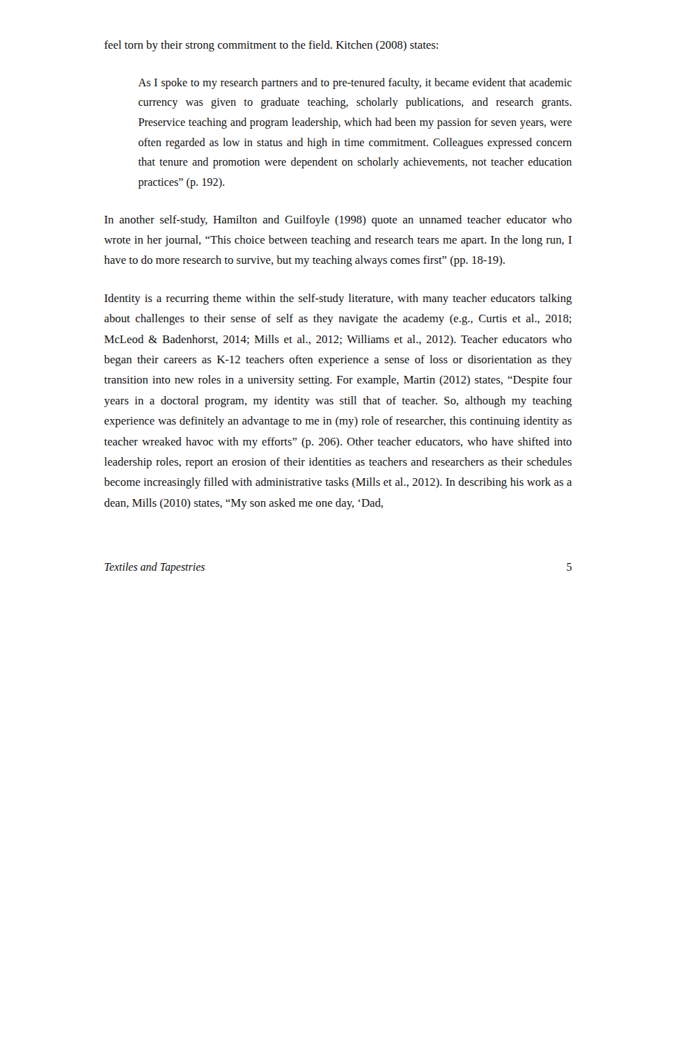feel torn by their strong commitment to the field. Kitchen (2008) states:
As I spoke to my research partners and to pre-tenured faculty, it became evident that academic currency was given to graduate teaching, scholarly publications, and research grants. Preservice teaching and program leadership, which had been my passion for seven years, were often regarded as low in status and high in time commitment. Colleagues expressed concern that tenure and promotion were dependent on scholarly achievements, not teacher education practices” (p. 192).
In another self-study, Hamilton and Guilfoyle (1998) quote an unnamed teacher educator who wrote in her journal, “This choice between teaching and research tears me apart. In the long run, I have to do more research to survive, but my teaching always comes first” (pp. 18-19).
Identity is a recurring theme within the self-study literature, with many teacher educators talking about challenges to their sense of self as they navigate the academy (e.g., Curtis et al., 2018; McLeod & Badenhorst, 2014; Mills et al., 2012; Williams et al., 2012). Teacher educators who began their careers as K-12 teachers often experience a sense of loss or disorientation as they transition into new roles in a university setting. For example, Martin (2012) states, “Despite four years in a doctoral program, my identity was still that of teacher. So, although my teaching experience was definitely an advantage to me in (my) role of researcher, this continuing identity as teacher wreaked havoc with my efforts” (p. 206). Other teacher educators, who have shifted into leadership roles, report an erosion of their identities as teachers and researchers as their schedules become increasingly filled with administrative tasks (Mills et al., 2012). In describing his work as a dean, Mills (2010) states, “My son asked me one day, ‘Dad,
Textiles and Tapestries 5